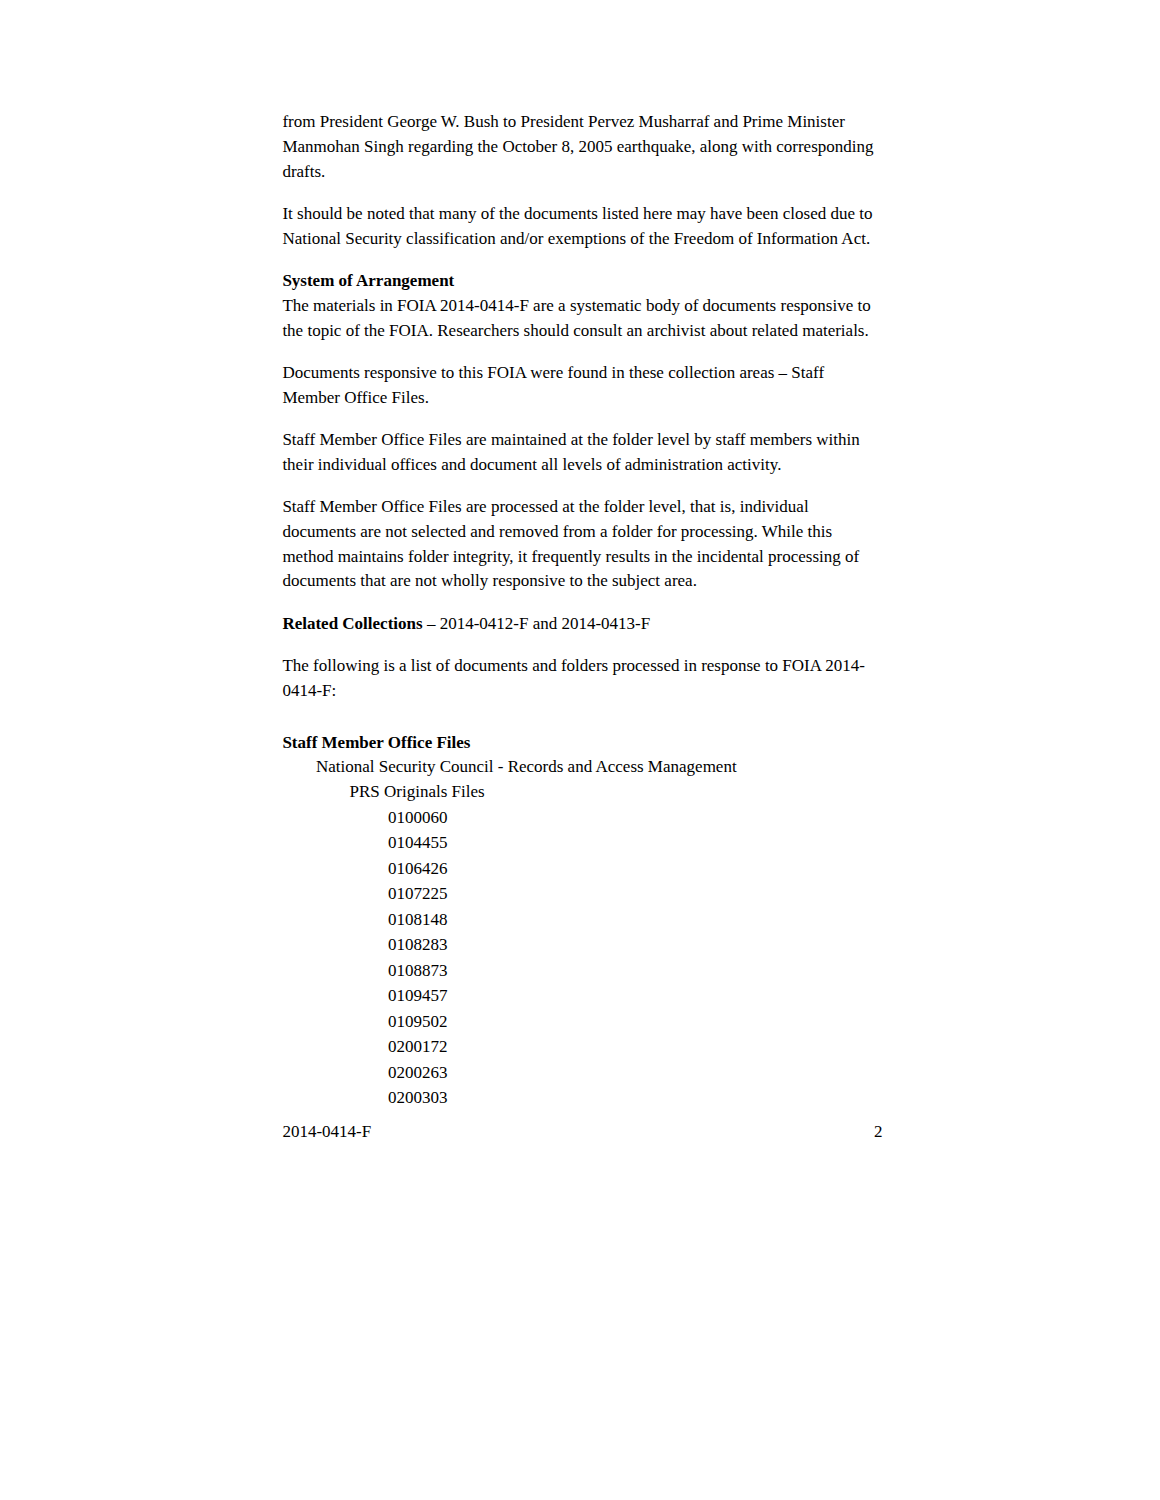from President George W. Bush to President Pervez Musharraf and Prime Minister Manmohan Singh regarding the October 8, 2005 earthquake, along with corresponding drafts.
It should be noted that many of the documents listed here may have been closed due to National Security classification and/or exemptions of the Freedom of Information Act.
System of Arrangement
The materials in FOIA 2014-0414-F are a systematic body of documents responsive to the topic of the FOIA. Researchers should consult an archivist about related materials.
Documents responsive to this FOIA were found in these collection areas – Staff Member Office Files.
Staff Member Office Files are maintained at the folder level by staff members within their individual offices and document all levels of administration activity.
Staff Member Office Files are processed at the folder level, that is, individual documents are not selected and removed from a folder for processing. While this method maintains folder integrity, it frequently results in the incidental processing of documents that are not wholly responsive to the subject area.
Related Collections – 2014-0412-F and 2014-0413-F
The following is a list of documents and folders processed in response to FOIA 2014-0414-F:
Staff Member Office Files
National Security Council - Records and Access Management
PRS Originals Files
0100060
0104455
0106426
0107225
0108148
0108283
0108873
0109457
0109502
0200172
0200263
0200303
2014-0414-F 2